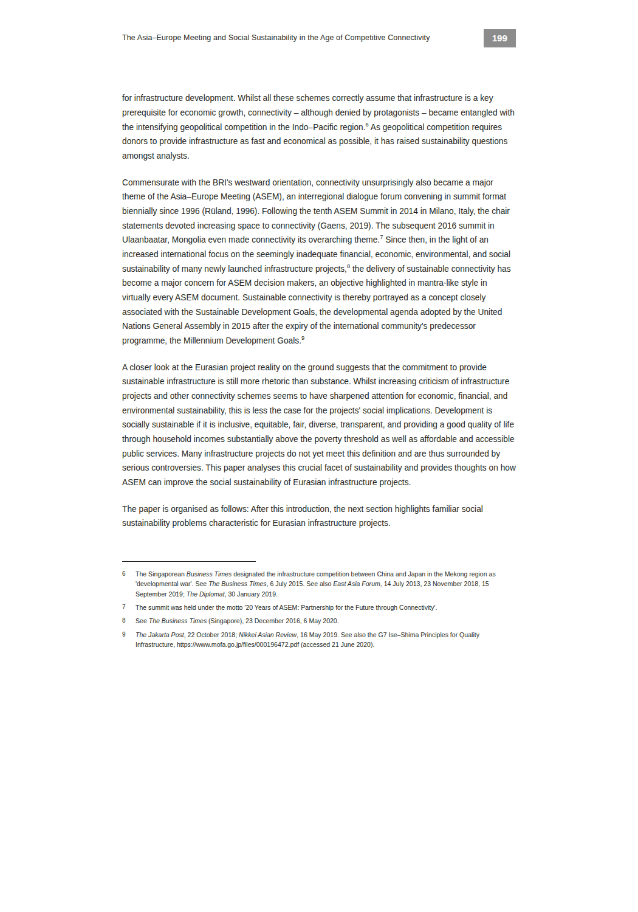The Asia–Europe Meeting and Social Sustainability in the Age of Competitive Connectivity
199
for infrastructure development. Whilst all these schemes correctly assume that infrastructure is a key prerequisite for economic growth, connectivity – although denied by protagonists – became entangled with the intensifying geopolitical competition in the Indo–Pacific region.6 As geopolitical competition requires donors to provide infrastructure as fast and economical as possible, it has raised sustainability questions amongst analysts.
Commensurate with the BRI's westward orientation, connectivity unsurprisingly also became a major theme of the Asia–Europe Meeting (ASEM), an interregional dialogue forum convening in summit format biennially since 1996 (Rüland, 1996). Following the tenth ASEM Summit in 2014 in Milano, Italy, the chair statements devoted increasing space to connectivity (Gaens, 2019). The subsequent 2016 summit in Ulaanbaatar, Mongolia even made connectivity its overarching theme.7 Since then, in the light of an increased international focus on the seemingly inadequate financial, economic, environmental, and social sustainability of many newly launched infrastructure projects,8 the delivery of sustainable connectivity has become a major concern for ASEM decision makers, an objective highlighted in mantra-like style in virtually every ASEM document. Sustainable connectivity is thereby portrayed as a concept closely associated with the Sustainable Development Goals, the developmental agenda adopted by the United Nations General Assembly in 2015 after the expiry of the international community's predecessor programme, the Millennium Development Goals.9
A closer look at the Eurasian project reality on the ground suggests that the commitment to provide sustainable infrastructure is still more rhetoric than substance. Whilst increasing criticism of infrastructure projects and other connectivity schemes seems to have sharpened attention for economic, financial, and environmental sustainability, this is less the case for the projects' social implications. Development is socially sustainable if it is inclusive, equitable, fair, diverse, transparent, and providing a good quality of life through household incomes substantially above the poverty threshold as well as affordable and accessible public services. Many infrastructure projects do not yet meet this definition and are thus surrounded by serious controversies. This paper analyses this crucial facet of sustainability and provides thoughts on how ASEM can improve the social sustainability of Eurasian infrastructure projects.
The paper is organised as follows: After this introduction, the next section highlights familiar social sustainability problems characteristic for Eurasian infrastructure projects.
The Singaporean Business Times designated the infrastructure competition between China and Japan in the Mekong region as 'developmental war'. See The Business Times, 6 July 2015. See also East Asia Forum, 14 July 2013, 23 November 2018, 15 September 2019; The Diplomat, 30 January 2019.
The summit was held under the motto '20 Years of ASEM: Partnership for the Future through Connectivity'.
See The Business Times (Singapore), 23 December 2016, 6 May 2020.
The Jakarta Post, 22 October 2018; Nikkei Asian Review, 16 May 2019. See also the G7 Ise–Shima Principles for Quality Infrastructure, https://www.mofa.go.jp/files/000196472.pdf (accessed 21 June 2020).